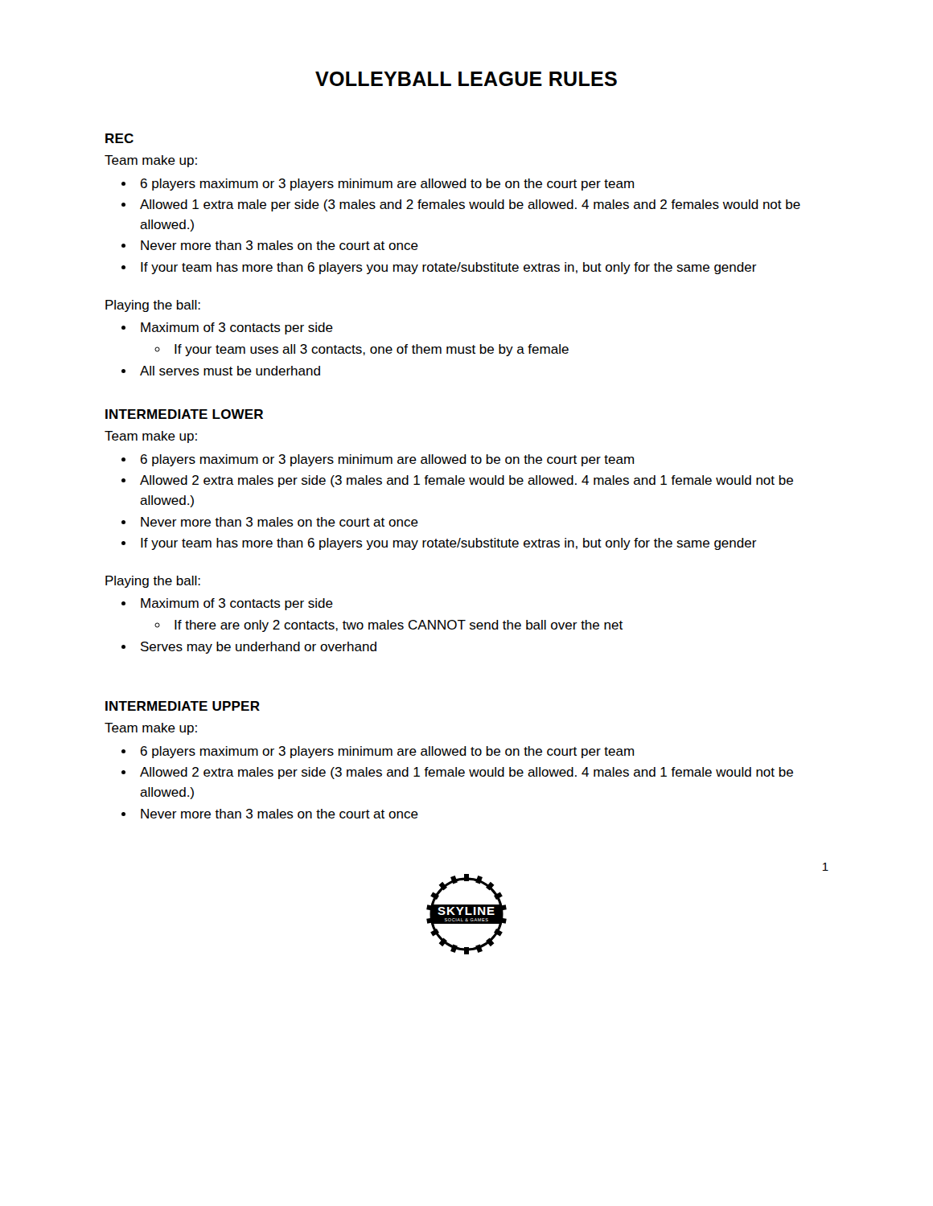VOLLEYBALL LEAGUE RULES
REC
Team make up:
6 players maximum or 3 players minimum are allowed to be on the court per team
Allowed 1 extra male per side (3 males and 2 females would be allowed. 4 males and 2 females would not be allowed.)
Never more than 3 males on the court at once
If your team has more than 6 players you may rotate/substitute extras in, but only for the same gender
Playing the ball:
Maximum of 3 contacts per side
If your team uses all 3 contacts, one of them must be by a female
All serves must be underhand
INTERMEDIATE LOWER
Team make up:
6 players maximum or 3 players minimum are allowed to be on the court per team
Allowed 2 extra males per side (3 males and 1 female would be allowed. 4 males and 1 female would not be allowed.)
Never more than 3 males on the court at once
If your team has more than 6 players you may rotate/substitute extras in, but only for the same gender
Playing the ball:
Maximum of 3 contacts per side
If there are only 2 contacts, two males CANNOT send the ball over the net
Serves may be underhand or overhand
INTERMEDIATE UPPER
Team make up:
6 players maximum or 3 players minimum are allowed to be on the court per team
Allowed 2 extra males per side (3 males and 1 female would be allowed. 4 males and 1 female would not be allowed.)
Never more than 3 males on the court at once
1
SKYLINE SOCIAL & GAMES